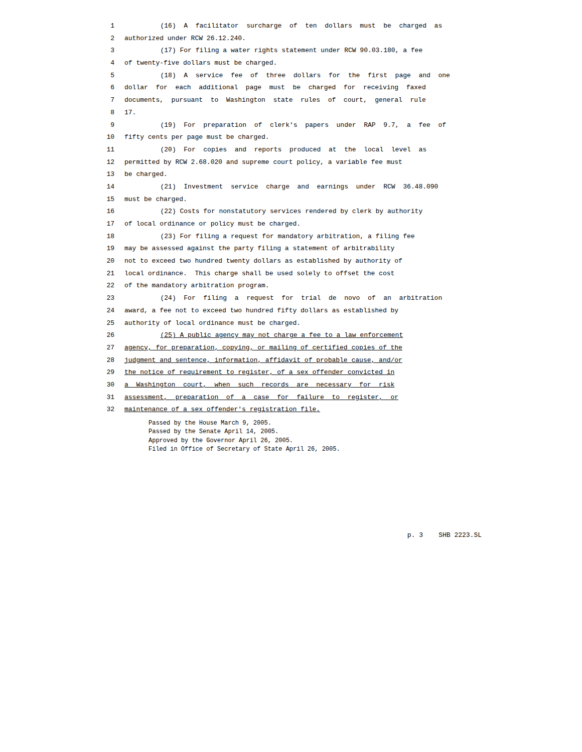(16) A facilitator surcharge of ten dollars must be charged as
authorized under RCW 26.12.240.
(17) For filing a water rights statement under RCW 90.03.180, a fee
of twenty-five dollars must be charged.
(18) A service fee of three dollars for the first page and one
dollar for each additional page must be charged for receiving faxed
documents, pursuant to Washington state rules of court, general rule
17.
(19) For preparation of clerk's papers under RAP 9.7, a fee of
fifty cents per page must be charged.
(20) For copies and reports produced at the local level as
permitted by RCW 2.68.020 and supreme court policy, a variable fee must
be charged.
(21) Investment service charge and earnings under RCW 36.48.090
must be charged.
(22) Costs for nonstatutory services rendered by clerk by authority
of local ordinance or policy must be charged.
(23) For filing a request for mandatory arbitration, a filing fee
may be assessed against the party filing a statement of arbitrability
not to exceed two hundred twenty dollars as established by authority of
local ordinance. This charge shall be used solely to offset the cost
of the mandatory arbitration program.
(24) For filing a request for trial de novo of an arbitration
award, a fee not to exceed two hundred fifty dollars as established by
authority of local ordinance must be charged.
(25) A public agency may not charge a fee to a law enforcement
agency, for preparation, copying, or mailing of certified copies of the
judgment and sentence, information, affidavit of probable cause, and/or
the notice of requirement to register, of a sex offender convicted in
a Washington court, when such records are necessary for risk
assessment, preparation of a case for failure to register, or
maintenance of a sex offender's registration file.
Passed by the House March 9, 2005.
Passed by the Senate April 14, 2005.
Approved by the Governor April 26, 2005.
Filed in Office of Secretary of State April 26, 2005.
p. 3 SHB 2223.SL